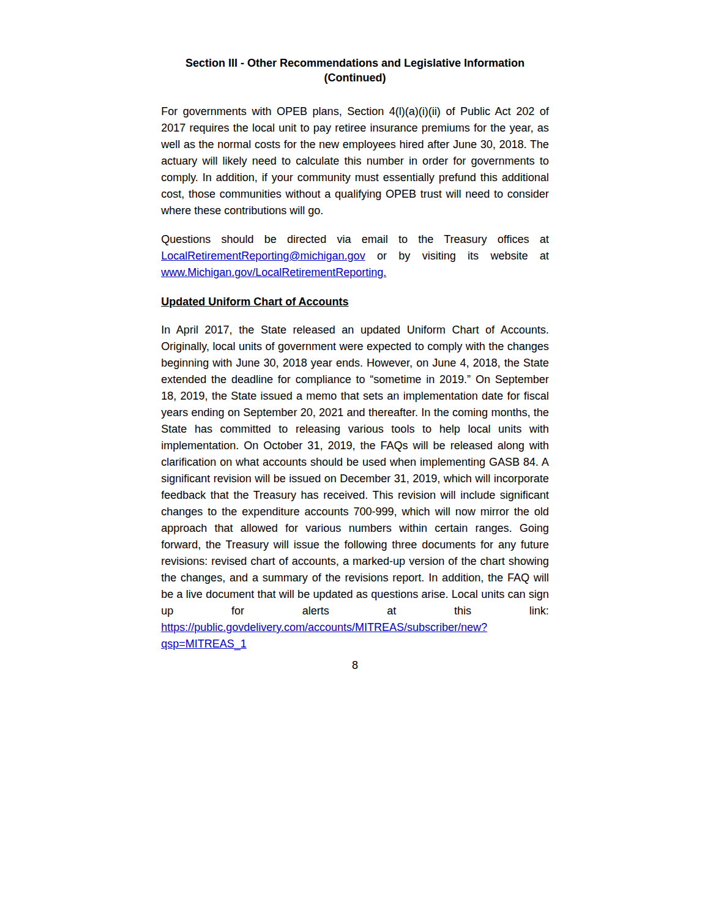Section III - Other Recommendations and Legislative Information
(Continued)
For governments with OPEB plans, Section 4(l)(a)(i)(ii) of Public Act 202 of 2017 requires the local unit to pay retiree insurance premiums for the year, as well as the normal costs for the new employees hired after June 30, 2018. The actuary will likely need to calculate this number in order for governments to comply. In addition, if your community must essentially prefund this additional cost, those communities without a qualifying OPEB trust will need to consider where these contributions will go.
Questions should be directed via email to the Treasury offices at LocalRetirementReporting@michigan.gov or by visiting its website at www.Michigan.gov/LocalRetirementReporting.
Updated Uniform Chart of Accounts
In April 2017, the State released an updated Uniform Chart of Accounts. Originally, local units of government were expected to comply with the changes beginning with June 30, 2018 year ends. However, on June 4, 2018, the State extended the deadline for compliance to “sometime in 2019.” On September 18, 2019, the State issued a memo that sets an implementation date for fiscal years ending on September 20, 2021 and thereafter. In the coming months, the State has committed to releasing various tools to help local units with implementation. On October 31, 2019, the FAQs will be released along with clarification on what accounts should be used when implementing GASB 84. A significant revision will be issued on December 31, 2019, which will incorporate feedback that the Treasury has received. This revision will include significant changes to the expenditure accounts 700-999, which will now mirror the old approach that allowed for various numbers within certain ranges. Going forward, the Treasury will issue the following three documents for any future revisions: revised chart of accounts, a marked-up version of the chart showing the changes, and a summary of the revisions report. In addition, the FAQ will be a live document that will be updated as questions arise. Local units can sign up for alerts at this link: https://public.govdelivery.com/accounts/MITREAS/subscriber/new?qsp=MITREAS_1
8